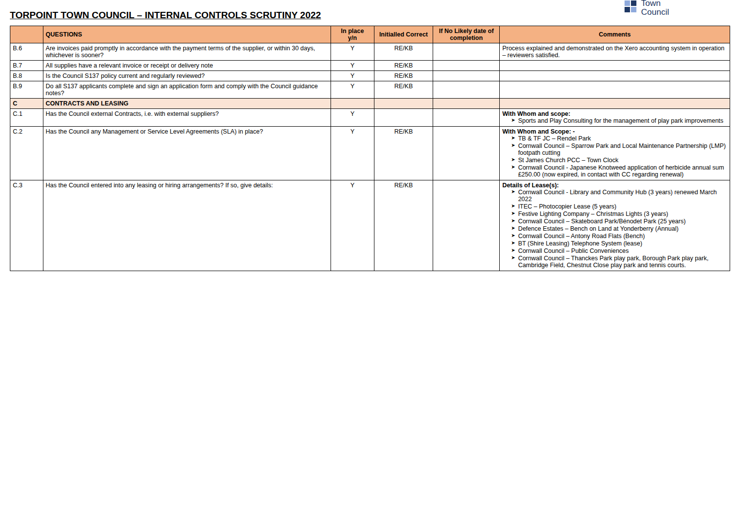TORPOINT TOWN COUNCIL – INTERNAL CONTROLS SCRUTINY 2022
Torpoint Town Council
| | QUESTIONS | In place y/n | Initialled Correct | If No Likely date of completion | Comments |
| --- | --- | --- | --- | --- | --- |
| B.6 | Are invoices paid promptly in accordance with the payment terms of the supplier, or within 30 days, whichever is sooner? | Y | RE/KB | | Process explained and demonstrated on the Xero accounting system in operation – reviewers satisfied. |
| B.7 | All supplies have a relevant invoice or receipt or delivery note | Y | RE/KB | | |
| B.8 | Is the Council S137 policy current and regularly reviewed? | Y | RE/KB | | |
| B.9 | Do all S137 applicants complete and sign an application form and comply with the Council guidance notes? | Y | RE/KB | | |
| C | CONTRACTS AND LEASING | | | | |
| C.1 | Has the Council external Contracts, i.e. with external suppliers? | Y | | | With Whom and scope: Sports and Play Consulting for the management of play park improvements |
| C.2 | Has the Council any Management or Service Level Agreements (SLA) in place? | Y | RE/KB | | With Whom and Scope: - TB & TF JC – Rendel Park Cornwall Council – Sparrow Park and Local Maintenance Partnership (LMP) footpath cutting St James Church PCC – Town Clock Cornwall Council - Japanese Knotweed application of herbicide annual sum £250.00 (now expired, in contact with CC regarding renewal) |
| C.3 | Has the Council entered into any leasing or hiring arrangements? If so, give details: | Y | RE/KB | | Details of Lease(s): Cornwall Council - Library and Community Hub (3 years) renewed March 2022 ITEC – Photocopier Lease (5 years) Festive Lighting Company – Christmas Lights (3 years) Cornwall Council – Skateboard Park/Bénodet Park (25 years) Defence Estates – Bench on Land at Yonderberry (Annual) Cornwall Council – Antony Road Flats (Bench) BT (Shire Leasing) Telephone System (lease) Cornwall Council – Public Conveniences Cornwall Council – Thanckes Park play park, Borough Park play park, Cambridge Field, Chestnut Close play park and tennis courts. |